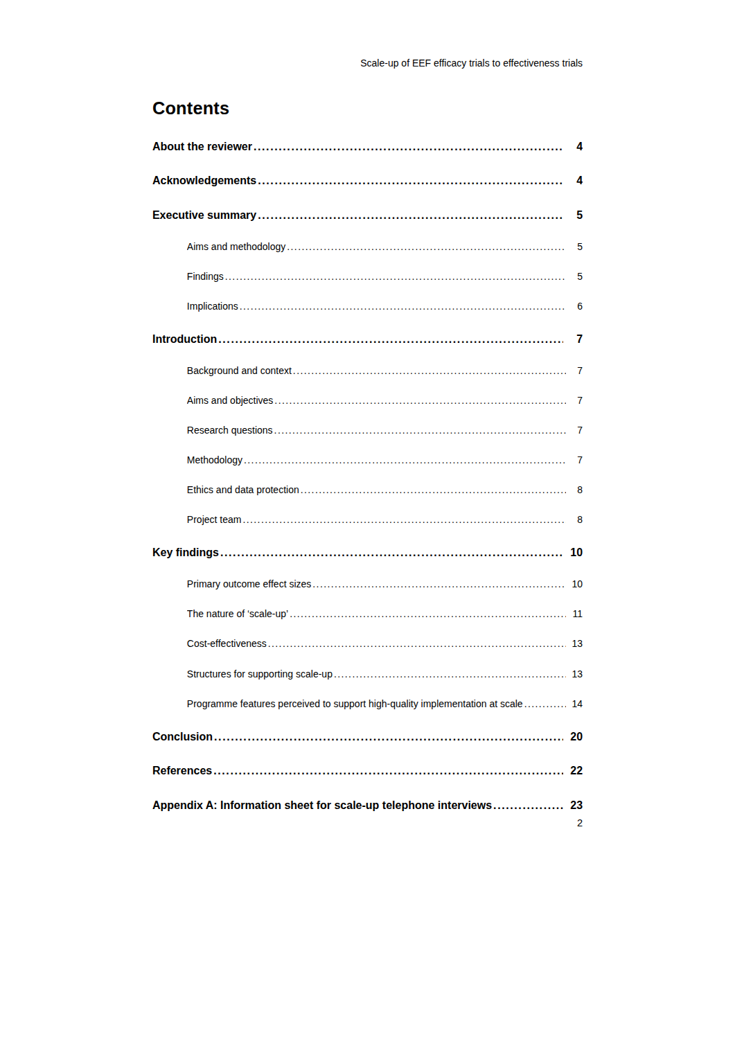Scale-up of EEF efficacy trials to effectiveness trials
Contents
About the reviewer ........................................................................................................................................................... 4
Acknowledgements ......................................................................................................................................................... 4
Executive summary ......................................................................................................................................................... 5
Aims and methodology ................................................................................................................................................. 5
Findings ................................................................................................................................................................. 5
Implications ........................................................................................................................................................... 6
Introduction ............................................................................................................................................................... 7
Background and context ............................................................................................................................................... 7
Aims and objectives ..................................................................................................................................................... 7
Research questions ..................................................................................................................................................... 7
Methodology .............................................................................................................................................................. 7
Ethics and data protection ........................................................................................................................................... 8
Project team .............................................................................................................................................................. 8
Key findings ............................................................................................................................................................. 10
Primary outcome effect sizes ....................................................................................................................................... 10
The nature of ‘scale-up’ ................................................................................................................................................ 11
Cost-effectiveness ..................................................................................................................................................... 13
Structures for supporting scale-up ................................................................................................................................. 13
Programme features perceived to support high-quality implementation at scale ................................................ 14
Conclusion ............................................................................................................................................................... 20
References ............................................................................................................................................................... 22
Appendix A: Information sheet for scale-up telephone interviews .......................................................... 23
2